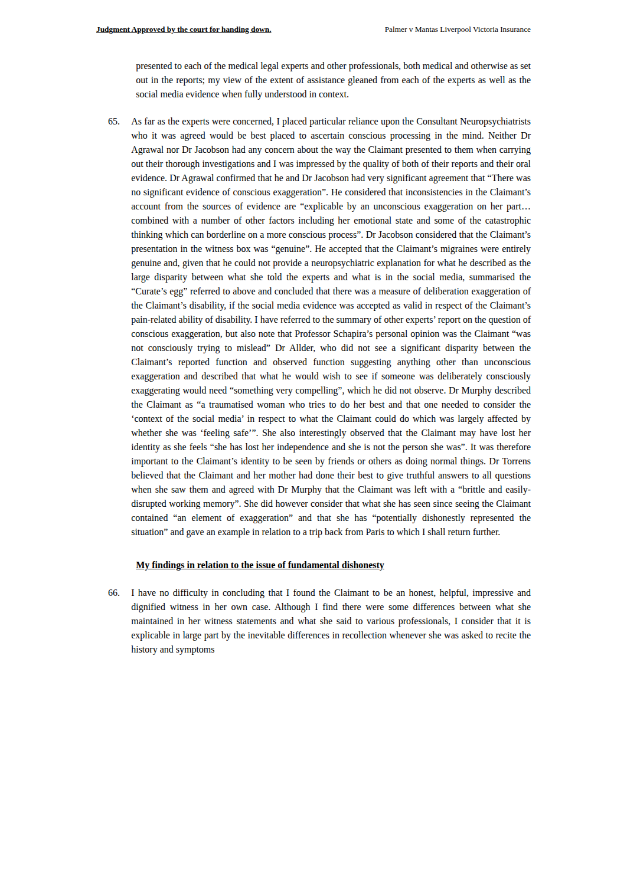Judgment Approved by the court for handing down.
Palmer v Mantas Liverpool Victoria Insurance
presented to each of the medical legal experts and other professionals, both medical and otherwise as set out in the reports; my view of the extent of assistance gleaned from each of the experts as well as the social media evidence when fully understood in context.
65.
As far as the experts were concerned, I placed particular reliance upon the Consultant Neuropsychiatrists who it was agreed would be best placed to ascertain conscious processing in the mind. Neither Dr Agrawal nor Dr Jacobson had any concern about the way the Claimant presented to them when carrying out their thorough investigations and I was impressed by the quality of both of their reports and their oral evidence. Dr Agrawal confirmed that he and Dr Jacobson had very significant agreement that “There was no significant evidence of conscious exaggeration”. He considered that inconsistencies in the Claimant’s account from the sources of evidence are “explicable by an unconscious exaggeration on her part… combined with a number of other factors including her emotional state and some of the catastrophic thinking which can borderline on a more conscious process”. Dr Jacobson considered that the Claimant’s presentation in the witness box was “genuine”. He accepted that the Claimant’s migraines were entirely genuine and, given that he could not provide a neuropsychiatric explanation for what he described as the large disparity between what she told the experts and what is in the social media, summarised the “Curate’s egg” referred to above and concluded that there was a measure of deliberation exaggeration of the Claimant’s disability, if the social media evidence was accepted as valid in respect of the Claimant’s pain-related ability of disability. I have referred to the summary of other experts’ report on the question of conscious exaggeration, but also note that Professor Schapira’s personal opinion was the Claimant “was not consciously trying to mislead” Dr Allder, who did not see a significant disparity between the Claimant’s reported function and observed function suggesting anything other than unconscious exaggeration and described that what he would wish to see if someone was deliberately consciously exaggerating would need “something very compelling”, which he did not observe. Dr Murphy described the Claimant as “a traumatised woman who tries to do her best and that one needed to consider the ‘context of the social media’ in respect to what the Claimant could do which was largely affected by whether she was ‘feeling safe’”. She also interestingly observed that the Claimant may have lost her identity as she feels “she has lost her independence and she is not the person she was”. It was therefore important to the Claimant’s identity to be seen by friends or others as doing normal things. Dr Torrens believed that the Claimant and her mother had done their best to give truthful answers to all questions when she saw them and agreed with Dr Murphy that the Claimant was left with a “brittle and easily-disrupted working memory”. She did however consider that what she has seen since seeing the Claimant contained “an element of exaggeration” and that she has “potentially dishonestly represented the situation” and gave an example in relation to a trip back from Paris to which I shall return further.
My findings in relation to the issue of fundamental dishonesty
66.
I have no difficulty in concluding that I found the Claimant to be an honest, helpful, impressive and dignified witness in her own case. Although I find there were some differences between what she maintained in her witness statements and what she said to various professionals, I consider that it is explicable in large part by the inevitable differences in recollection whenever she was asked to recite the history and symptoms